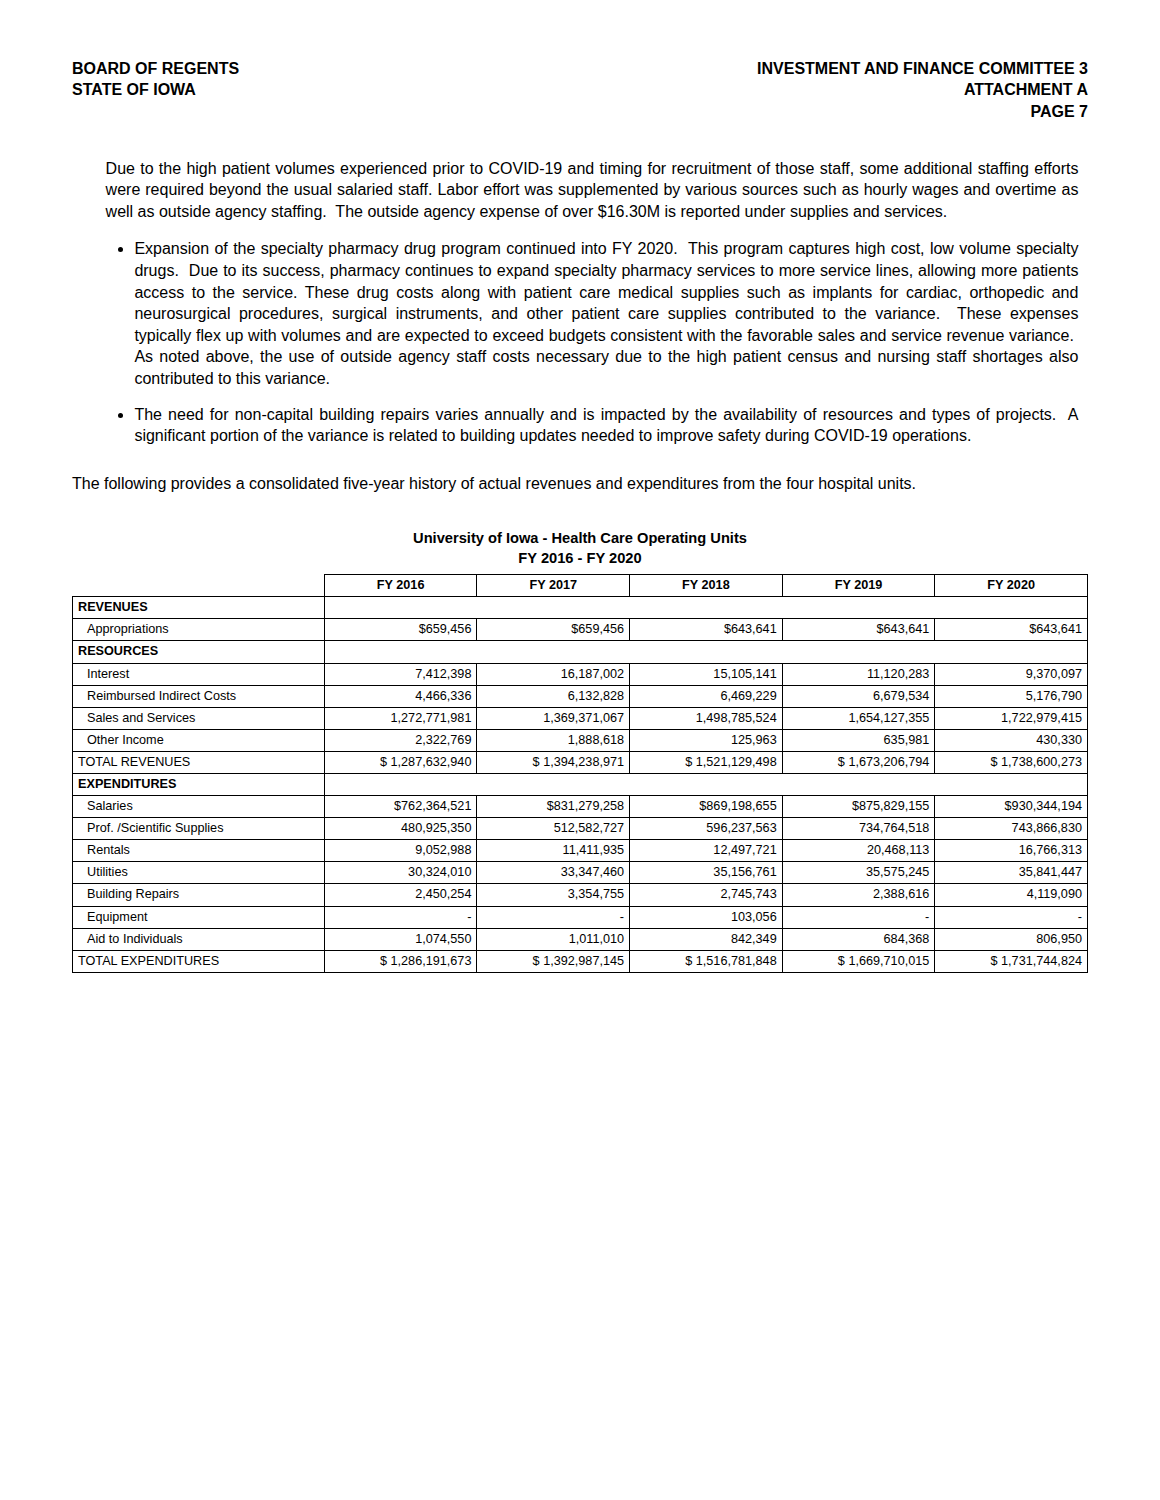BOARD OF REGENTS
STATE OF IOWA
INVESTMENT AND FINANCE COMMITTEE 3
ATTACHMENT A
PAGE 7
Due to the high patient volumes experienced prior to COVID-19 and timing for recruitment of those staff, some additional staffing efforts were required beyond the usual salaried staff. Labor effort was supplemented by various sources such as hourly wages and overtime as well as outside agency staffing. The outside agency expense of over $16.30M is reported under supplies and services.
Expansion of the specialty pharmacy drug program continued into FY 2020. This program captures high cost, low volume specialty drugs. Due to its success, pharmacy continues to expand specialty pharmacy services to more service lines, allowing more patients access to the service. These drug costs along with patient care medical supplies such as implants for cardiac, orthopedic and neurosurgical procedures, surgical instruments, and other patient care supplies contributed to the variance. These expenses typically flex up with volumes and are expected to exceed budgets consistent with the favorable sales and service revenue variance. As noted above, the use of outside agency staff costs necessary due to the high patient census and nursing staff shortages also contributed to this variance.
The need for non-capital building repairs varies annually and is impacted by the availability of resources and types of projects. A significant portion of the variance is related to building updates needed to improve safety during COVID-19 operations.
The following provides a consolidated five-year history of actual revenues and expenditures from the four hospital units.
University of Iowa - Health Care Operating Units FY 2016 - FY 2020
| | FY 2016 | FY 2017 | FY 2018 | FY 2019 | FY 2020 |
| --- | --- | --- | --- | --- | --- |
| REVENUES | | | | | |
| Appropriations | $659,456 | $659,456 | $643,641 | $643,641 | $643,641 |
| RESOURCES | | | | | |
| Interest | 7,412,398 | 16,187,002 | 15,105,141 | 11,120,283 | 9,370,097 |
| Reimbursed Indirect Costs | 4,466,336 | 6,132,828 | 6,469,229 | 6,679,534 | 5,176,790 |
| Sales and Services | 1,272,771,981 | 1,369,371,067 | 1,498,785,524 | 1,654,127,355 | 1,722,979,415 |
| Other Income | 2,322,769 | 1,888,618 | 125,963 | 635,981 | 430,330 |
| TOTAL REVENUES | $ 1,287,632,940 | $ 1,394,238,971 | $ 1,521,129,498 | $ 1,673,206,794 | $ 1,738,600,273 |
| EXPENDITURES | | | | | |
| Salaries | $762,364,521 | $831,279,258 | $869,198,655 | $875,829,155 | $930,344,194 |
| Prof. /Scientific Supplies | 480,925,350 | 512,582,727 | 596,237,563 | 734,764,518 | 743,866,830 |
| Rentals | 9,052,988 | 11,411,935 | 12,497,721 | 20,468,113 | 16,766,313 |
| Utilities | 30,324,010 | 33,347,460 | 35,156,761 | 35,575,245 | 35,841,447 |
| Building Repairs | 2,450,254 | 3,354,755 | 2,745,743 | 2,388,616 | 4,119,090 |
| Equipment | - | - | 103,056 | - | - |
| Aid to Individuals | 1,074,550 | 1,011,010 | 842,349 | 684,368 | 806,950 |
| TOTAL EXPENDITURES | $ 1,286,191,673 | $ 1,392,987,145 | $ 1,516,781,848 | $ 1,669,710,015 | $ 1,731,744,824 |